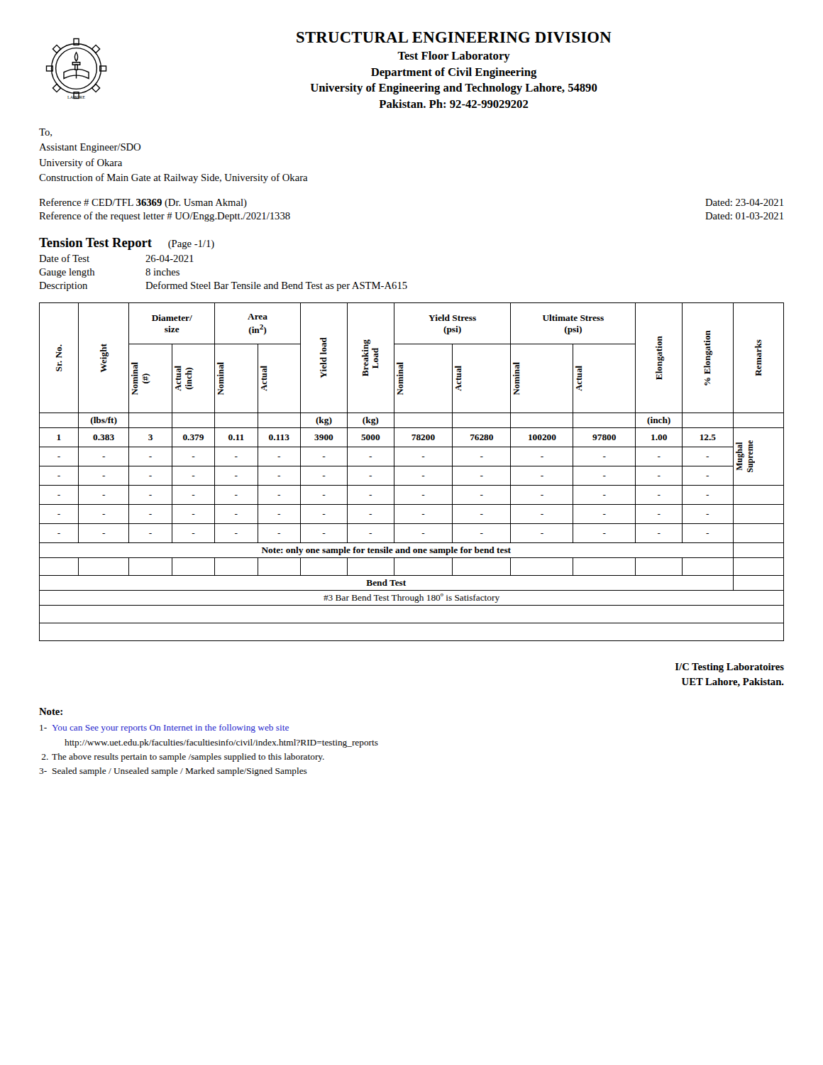LAHORE
STRUCTURAL ENGINEERING DIVISION
Test Floor Laboratory
Department of Civil Engineering
University of Engineering and Technology Lahore, 54890
Pakistan. Ph: 92-42-99029202
To,
Assistant Engineer/SDO
University of Okara
Construction of Main Gate at Railway Side, University of Okara
Reference # CED/TFL 36369 (Dr. Usman Akmal)
Dated: 23-04-2021
Reference of the request letter # UO/Engg.Deptt./2021/1338
Dated: 01-03-2021
Tension Test Report (Page -1/1)
| Date of Test | 26-04-2021 |
| Gauge length | 8 inches |
| Description | Deformed Steel Bar Tensile and Bend Test as per ASTM-A615 |
| Sr. No. | Weight | Diameter/ size | Area (in 2 ) | Yield load | Breaking Load | Yield Stress (psi) | Ultimate Stress (psi) | Elongation | % Elongation | Remarks |
| --- | --- | --- | --- | --- | --- | --- | --- | --- | --- | --- |
| Nominal (#) | Actual (inch) | Nominal | Actual | Nominal | Actual | Nominal | Actual |
| | (lbs/ft) | | | | | (kg) | (kg) | | | | | (inch) | | |
| 1 | 0.383 | 3 | 0.379 | 0.11 | 0.113 | 3900 | 5000 | 78200 | 76280 | 100200 | 97800 | 1.00 | 12.5 | Mughal Supreme |
| - | - | - | - | - | - | - | - | - | - | - | - | - | - |
| - | - | - | - | - | - | - | - | - | - | - | - | - | - |
| - | - | - | - | - | - | - | - | - | - | - | - | - | - | |
| - | - | - | - | - | - | - | - | - | - | - | - | - | - | |
| - | - | - | - | - | - | - | - | - | - | - | - | - | - | |
| Note: only one sample for tensile and one sample for bend test | |
| Bend Test | |
| #3 Bar Bend Test Through 180º is Satisfactory |
I/C Testing Laboratoires
UET Lahore, Pakistan.
Note:
1-You can See your reports On Internet in the following web site
http://www.uet.edu.pk/faculties/facultiesinfo/civil/index.html?RID=testing_reports
2. The above results pertain to sample /samples supplied to this laboratory.
3-Sealed sample / Unsealed sample / Marked sample/Signed Samples